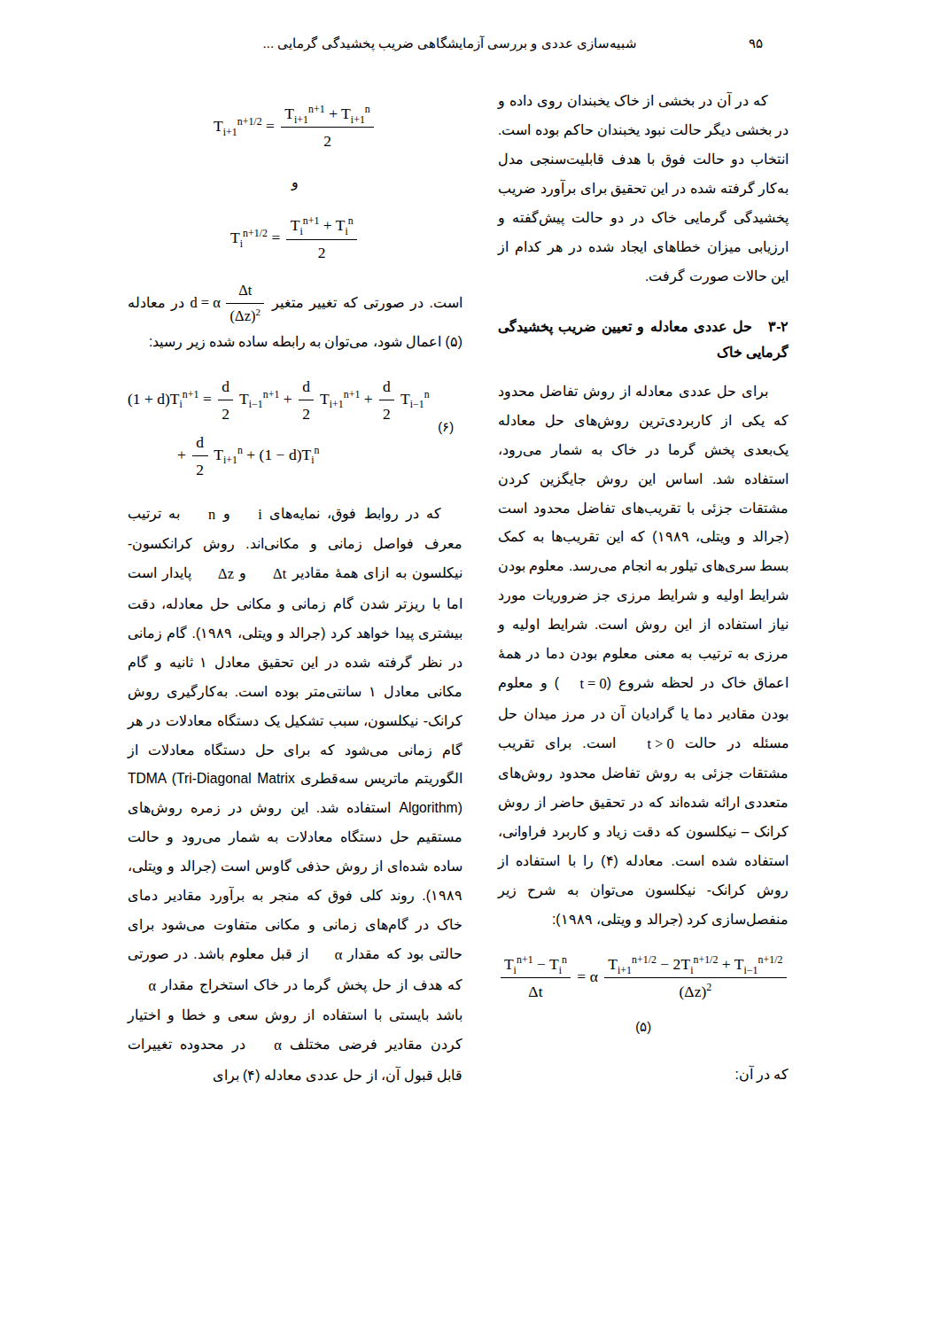۹۵
شبیه‌سازی عددی و بررسی آزمایشگاهی ضریب پخشیدگی گرمایی ...
که در آن در بخشی از خاک یخبندان روی داده و در بخشی دیگر حالت نبود یخبندان حاکم بوده است. انتخاب دو حالت فوق با هدف قابلیت‌سنجی مدل به‌کار گرفته شده در این تحقیق برای برآورد ضریب پخشیدگی گرمایی خاک در دو حالت پیش‌گفته و ارزیابی میزان خطاهای ایجاد شده در هر کدام از این حالات صورت گرفت.
۳-۲ حل عددی معادله و تعیین ضریب پخشیدگی گرمایی خاک
برای حل عددی معادله از روش تفاضل محدود که یکی از کاربردی‌ترین روش‌های حل معادله یک‌بعدی پخش گرما در خاک به شمار می‌رود، استفاده شد. اساس این روش جایگزین کردن مشتقات جزئی با تقریب‌های تفاضل محدود است (جرالد و ویتلی، ۱۹۸۹) که این تقریب‌ها به کمک بسط سری‌های تیلور به انجام می‌رسد. معلوم بودن شرایط اولیه و شرایط مرزی جز ضروریات مورد نیاز استفاده از این روش است. شرایط اولیه و مرزی به ترتیب به معنی معلوم بودن دما در همهٔ اعماق خاک در لحظه شروع (t = 0) و معلوم بودن مقادیر دما یا گرادیان آن در مرز میدان حل مسئله در حالت t > 0 است. برای تقریب مشتقات جزئی به روش تفاضل محدود روش‌های متعددی ارائه شده‌اند که در تحقیق حاضر از روش کرانک – نیکلسون که دقت زیاد و کاربرد فراوانی، استفاده شده است. معادله (۴) را با استفاده از روش کرانک- نیکلسون می‌توان به شرح زیر منفصل‌سازی کرد (جرالد و ویتلی، ۱۹۸۹):
Tin+1 − Tin Δt = α Ti+1n+1/2 − 2Tin+1/2 + Ti−1n+1/2 (Δz)2
(۵)
که در آن:
Ti+1n+1/2 = Ti+1n+1 + Ti+1n 2
و
Tin+1/2 = Tin+1 + Tin 2
است. در صورتی که تغییر متغیر d = α Δt(Δz)2 در معادله (۵) اعمال شود، می‌توان به رابطه ساده شده زیر رسید:
(1 + d)Tin+1 = d 2 Ti−1n+1 + d 2 Ti+1n+1 + d 2 Ti−1n + d 2 Ti+1n + (1 − d)Tin
(۶)
که در روابط فوق، نمایه‌های i و n به ترتیب معرف فواصل زمانی و مکانی‌اند. روش کرانکسون- نیکلسون به ازای همهٔ مقادیر Δt و Δz پایدار است اما با ریزتر شدن گام زمانی و مکانی حل معادله، دقت بیشتری پیدا خواهد کرد (جرالد و ویتلی، ۱۹۸۹). گام زمانی در نظر گرفته شده در این تحقیق معادل ۱ ثانیه و گام مکانی معادل ۱ سانتی‌متر بوده است. به‌کارگیری روش کرانک- نیکلسون، سبب تشکیل یک دستگاه معادلات در هر گام زمانی می‌شود که برای حل دستگاه معادلات از الگوریتم ماتریس سه‌قطری TDMA (Tri-Diagonal Matrix Algorithm) استفاده شد. این روش در زمره روش‌های مستقیم حل دستگاه معادلات به شمار می‌رود و حالت ساده شده‌ای از روش حذفی گاوس است (جرالد و ویتلی، ۱۹۸۹). روند کلی فوق که منجر به برآورد مقادیر دمای خاک در گام‌های زمانی و مکانی متفاوت می‌شود برای حالتی بود که مقدار α از قبل معلوم باشد. در صورتی که هدف از حل پخش گرما در خاک استخراج مقدار α باشد بایستی با استفاده از روش سعی و خطا و اختیار کردن مقادیر فرضی مختلف α در محدوده تغییرات قابل قبول آن، از حل عددی معادله (۴) برای